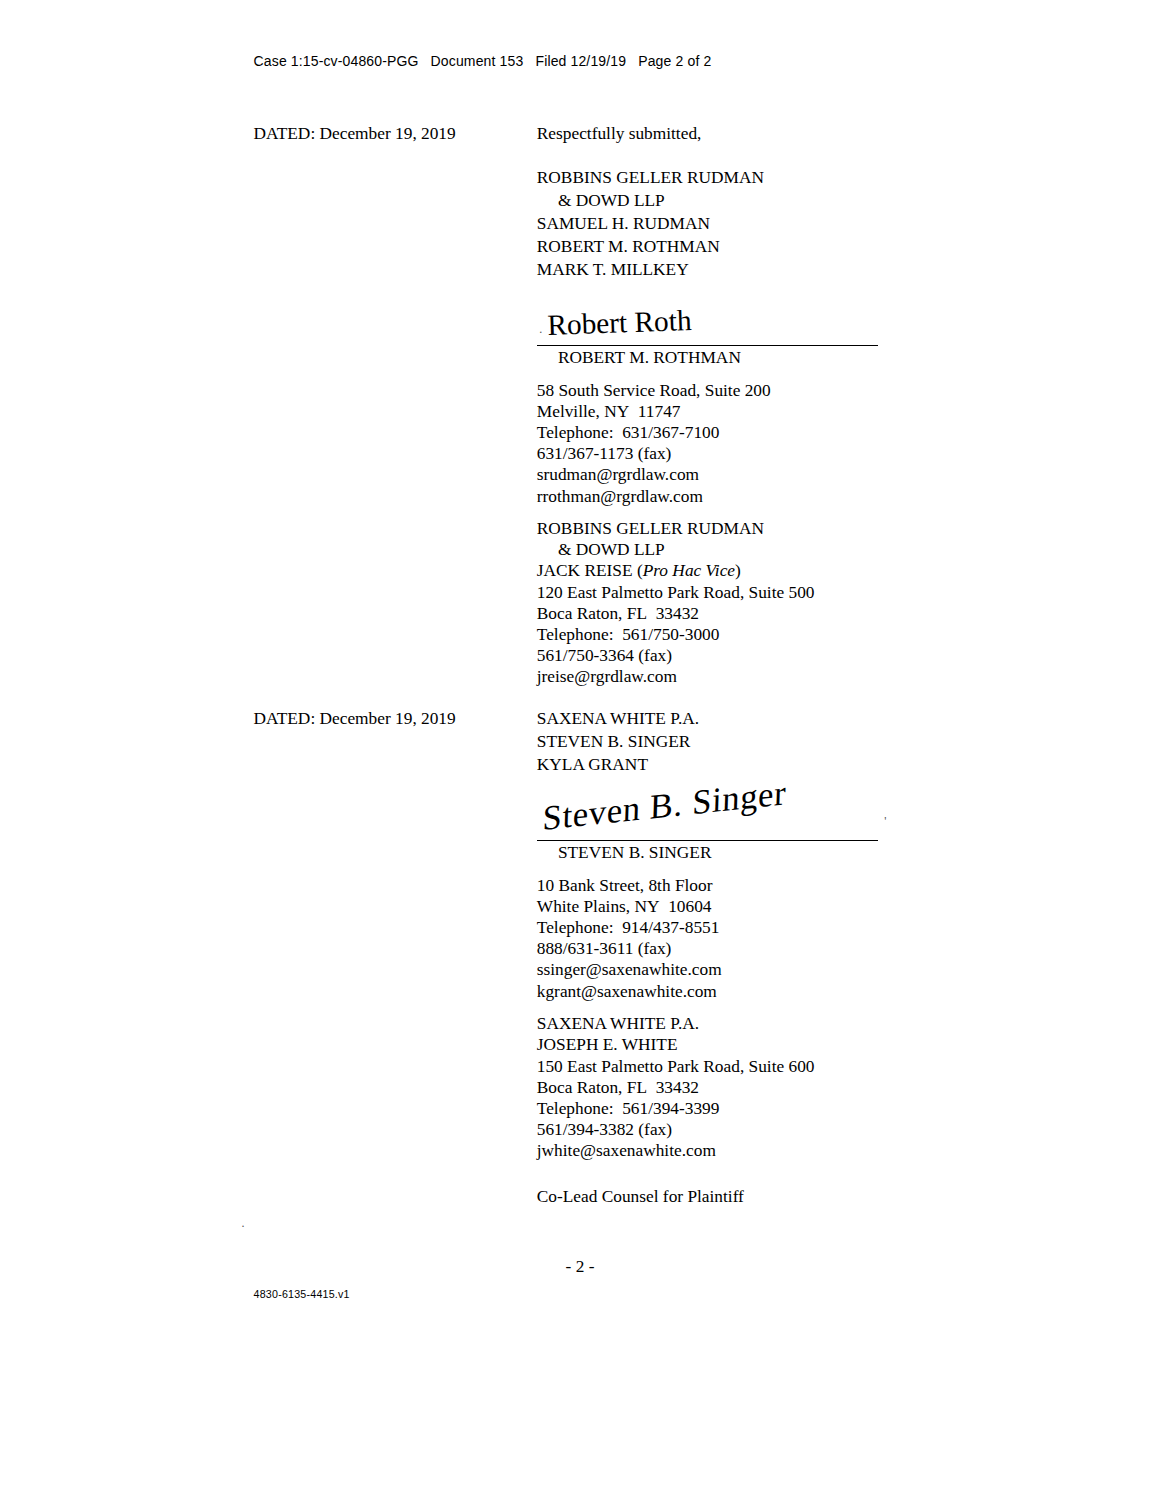Case 1:15-cv-04860-PGG Document 153 Filed 12/19/19 Page 2 of 2
DATED: December 19, 2019
Respectfully submitted,
ROBBINS GELLER RUDMAN
& DOWD LLP
SAMUEL H. RUDMAN
ROBERT M. ROTHMAN
MARK T. MILLKEY
·
Robert Roth
ROBERT M. ROTHMAN
58 South Service Road, Suite 200
Melville, NY 11747
Telephone: 631/367-7100
631/367-1173 (fax)
srudman@rgrdlaw.com
rrothman@rgrdlaw.com
ROBBINS GELLER RUDMAN
& DOWD LLP
JACK REISE (Pro Hac Vice)
120 East Palmetto Park Road, Suite 500
Boca Raton, FL 33432
Telephone: 561/750-3000
561/750-3364 (fax)
jreise@rgrdlaw.com
DATED: December 19, 2019
SAXENA WHITE P.A.
STEVEN B. SINGER
KYLA GRANT
Steven B. Singer
'
STEVEN B. SINGER
10 Bank Street, 8th Floor
White Plains, NY 10604
Telephone: 914/437-8551
888/631-3611 (fax)
ssinger@saxenawhite.com
kgrant@saxenawhite.com
SAXENA WHITE P.A.
JOSEPH E. WHITE
150 East Palmetto Park Road, Suite 600
Boca Raton, FL 33432
Telephone: 561/394-3399
561/394-3382 (fax)
jwhite@saxenawhite.com
Co-Lead Counsel for Plaintiff
- 2 -
4830-6135-4415.v1
·